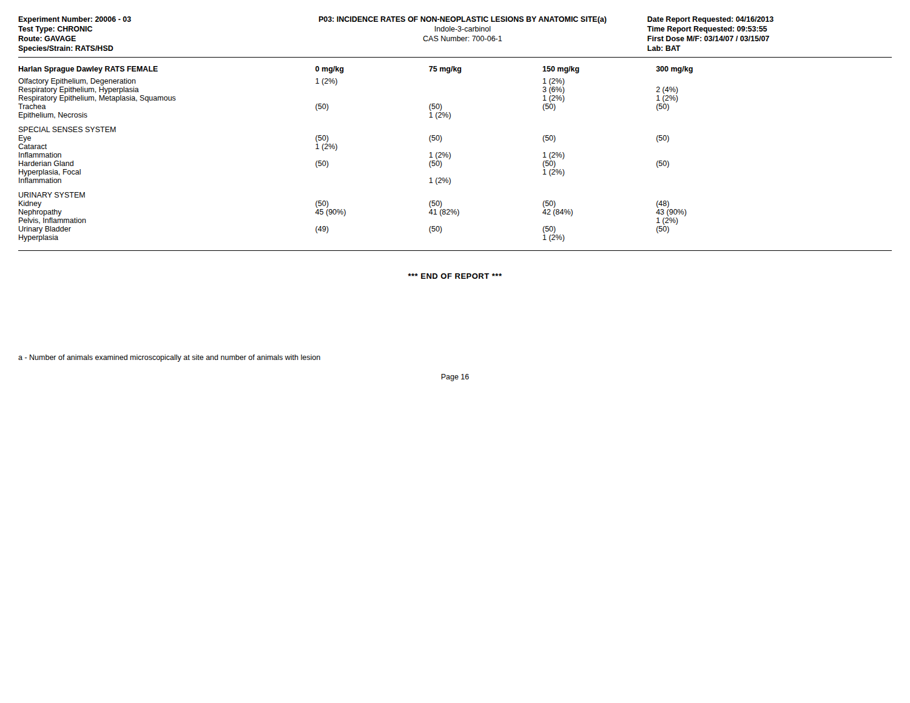| Experiment Number: 20006 - 03 | P03: INCIDENCE RATES OF NON-NEOPLASTIC LESIONS BY ANATOMIC SITE(a) | Date Report Requested: 04/16/2013 |
| Test Type: CHRONIC | Indole-3-carbinol | Time Report Requested: 09:53:55 |
| Route: GAVAGE | CAS Number: 700-06-1 | First Dose M/F: 03/14/07 / 03/15/07 |
| Species/Strain: RATS/HSD | | Lab: BAT |
| Harlan Sprague Dawley RATS FEMALE | 0 mg/kg | 75 mg/kg | 150 mg/kg | 300 mg/kg | |
| --- | --- | --- | --- | --- | --- |
| Olfactory Epithelium, Degeneration | 1 (2%) | | 1 (2%) | | |
| Respiratory Epithelium, Hyperplasia | | | 3 (6%) | 2 (4%) | |
| Respiratory Epithelium, Metaplasia, Squamous | | | 1 (2%) | 1 (2%) | |
| Trachea | (50) | (50) | (50) | (50) | |
| Epithelium, Necrosis | | 1 (2%) | | | |
| SPECIAL SENSES SYSTEM |
| Eye | (50) | (50) | (50) | (50) | |
| Cataract | 1 (2%) | | | | |
| Inflammation | | 1 (2%) | 1 (2%) | | |
| Harderian Gland | (50) | (50) | (50) | (50) | |
| Hyperplasia, Focal | | | 1 (2%) | | |
| Inflammation | | 1 (2%) | | | |
| URINARY SYSTEM |
| Kidney | (50) | (50) | (50) | (48) | |
| Nephropathy | 45 (90%) | 41 (82%) | 42 (84%) | 43 (90%) | |
| Pelvis, Inflammation | | | | 1 (2%) | |
| Urinary Bladder | (49) | (50) | (50) | (50) | |
| Hyperplasia | | | 1 (2%) | | |
*** END OF REPORT ***
a - Number of animals examined microscopically at site and number of animals with lesion
Page 16